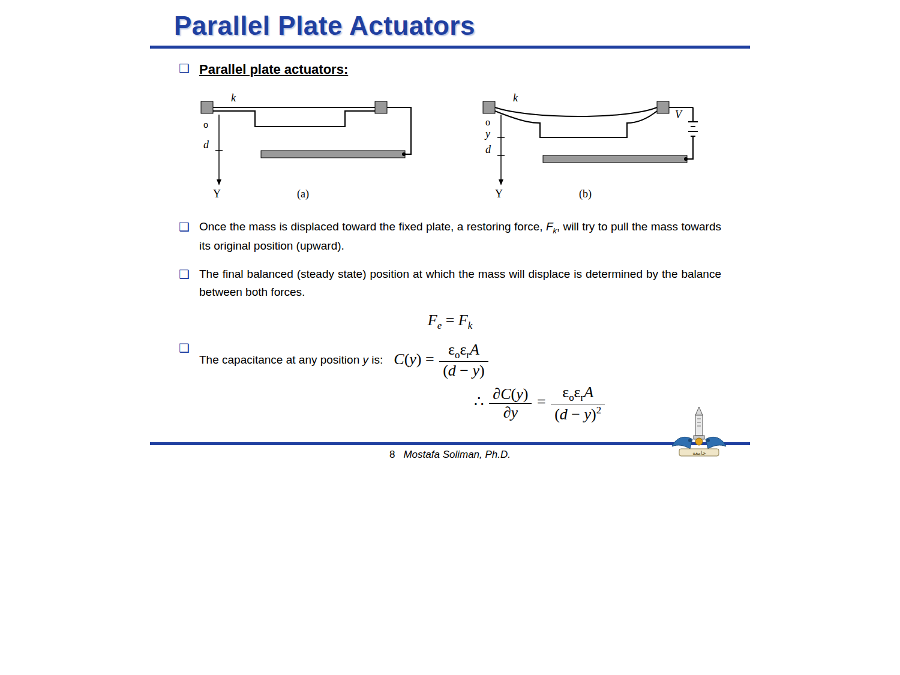Parallel Plate Actuators
Parallel plate actuators:
k o d Y (a) k o y d Y (b) V
Once the mass is displaced toward the fixed plate, a restoring force, Fk, will try to pull the mass towards its original position (upward).
The final balanced (steady state) position at which the mass will displace is determined by the balance between both forces.
Fe = Fk
The capacitance at any position y is: C(y) = εoεrA (d − y)
∴ ∂C(y) ∂y = εoεrA (d − y)2
8 Mostafa Soliman, Ph.D.
جامعة